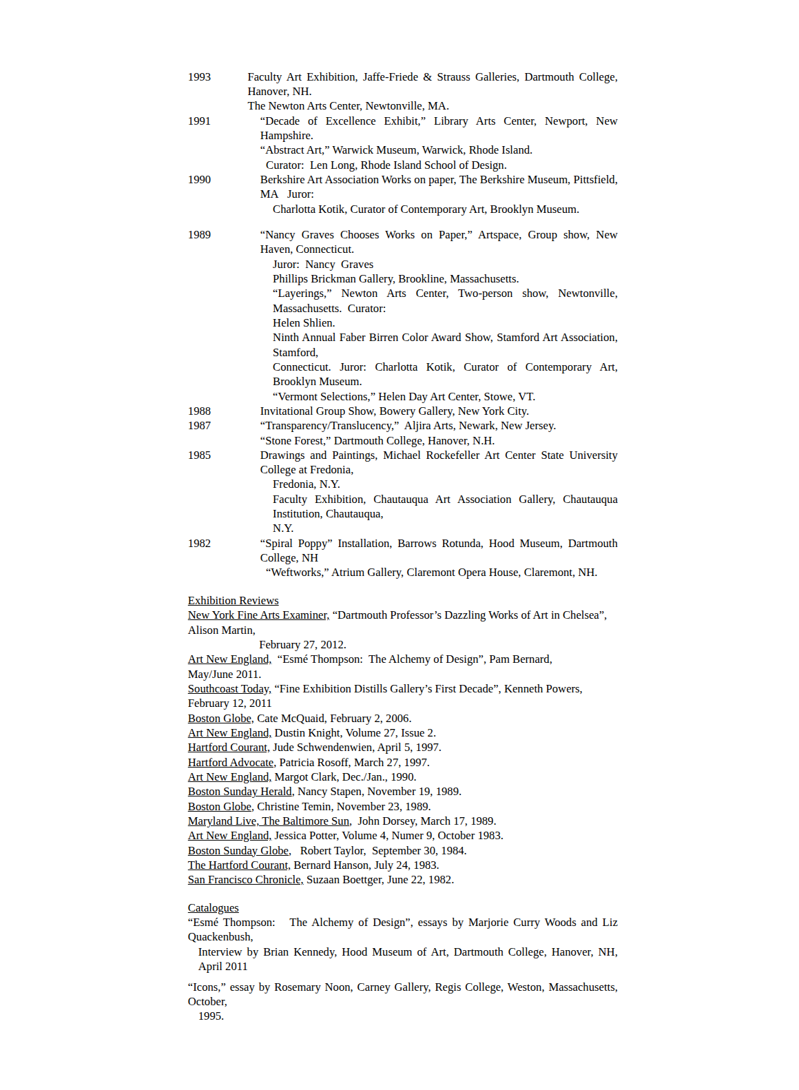1993
Faculty Art Exhibition, Jaffe-Friede & Strauss Galleries, Dartmouth College, Hanover, NH.
The Newton Arts Center, Newtonville, MA.
1991
“Decade of Excellence Exhibit,” Library Arts Center, Newport, New Hampshire.
“Abstract Art,” Warwick Museum, Warwick, Rhode Island.
Curator: Len Long, Rhode Island School of Design.
1990
Berkshire Art Association Works on paper, The Berkshire Museum, Pittsfield, MA Juror:
Charlotta Kotik, Curator of Contemporary Art, Brooklyn Museum.
1989
“Nancy Graves Chooses Works on Paper,” Artspace, Group show, New Haven, Connecticut.
Juror: Nancy Graves
Phillips Brickman Gallery, Brookline, Massachusetts.
“Layerings,” Newton Arts Center, Two-person show, Newtonville, Massachusetts. Curator:
Helen Shlien.
Ninth Annual Faber Birren Color Award Show, Stamford Art Association, Stamford,
Connecticut. Juror: Charlotta Kotik, Curator of Contemporary Art, Brooklyn Museum.
“Vermont Selections,” Helen Day Art Center, Stowe, VT.
1988
Invitational Group Show, Bowery Gallery, New York City.
1987
“Transparency/Translucency,” Aljira Arts, Newark, New Jersey.
“Stone Forest,” Dartmouth College, Hanover, N.H.
1985
Drawings and Paintings, Michael Rockefeller Art Center State University College at Fredonia,
Fredonia, N.Y.
Faculty Exhibition, Chautauqua Art Association Gallery, Chautauqua Institution, Chautauqua,
N.Y.
1982
“Spiral Poppy” Installation, Barrows Rotunda, Hood Museum, Dartmouth College, NH
“Weftworks,” Atrium Gallery, Claremont Opera House, Claremont, NH.
Exhibition Reviews
New York Fine Arts Examiner, “Dartmouth Professor’s Dazzling Works of Art in Chelsea”, Alison Martin,
February 27, 2012.
Art New England, “Esmé Thompson: The Alchemy of Design”, Pam Bernard,
May/June 2011.
Southcoast Today, “Fine Exhibition Distills Gallery’s First Decade”, Kenneth Powers, February 12, 2011
Boston Globe, Cate McQuaid, February 2, 2006.
Art New England, Dustin Knight, Volume 27, Issue 2.
Hartford Courant, Jude Schwendenwien, April 5, 1997.
Hartford Advocate, Patricia Rosoff, March 27, 1997.
Art New England, Margot Clark, Dec./Jan., 1990.
Boston Sunday Herald, Nancy Stapen, November 19, 1989.
Boston Globe, Christine Temin, November 23, 1989.
Maryland Live, The Baltimore Sun, John Dorsey, March 17, 1989.
Art New England, Jessica Potter, Volume 4, Numer 9, October 1983.
Boston Sunday Globe, Robert Taylor, September 30, 1984.
The Hartford Courant, Bernard Hanson, July 24, 1983.
San Francisco Chronicle, Suzaan Boettger, June 22, 1982.
Catalogues
“Esmé Thompson: The Alchemy of Design”, essays by Marjorie Curry Woods and Liz Quackenbush,
Interview by Brian Kennedy, Hood Museum of Art, Dartmouth College, Hanover, NH, April 2011
“Icons,” essay by Rosemary Noon, Carney Gallery, Regis College, Weston, Massachusetts, October,
1995.